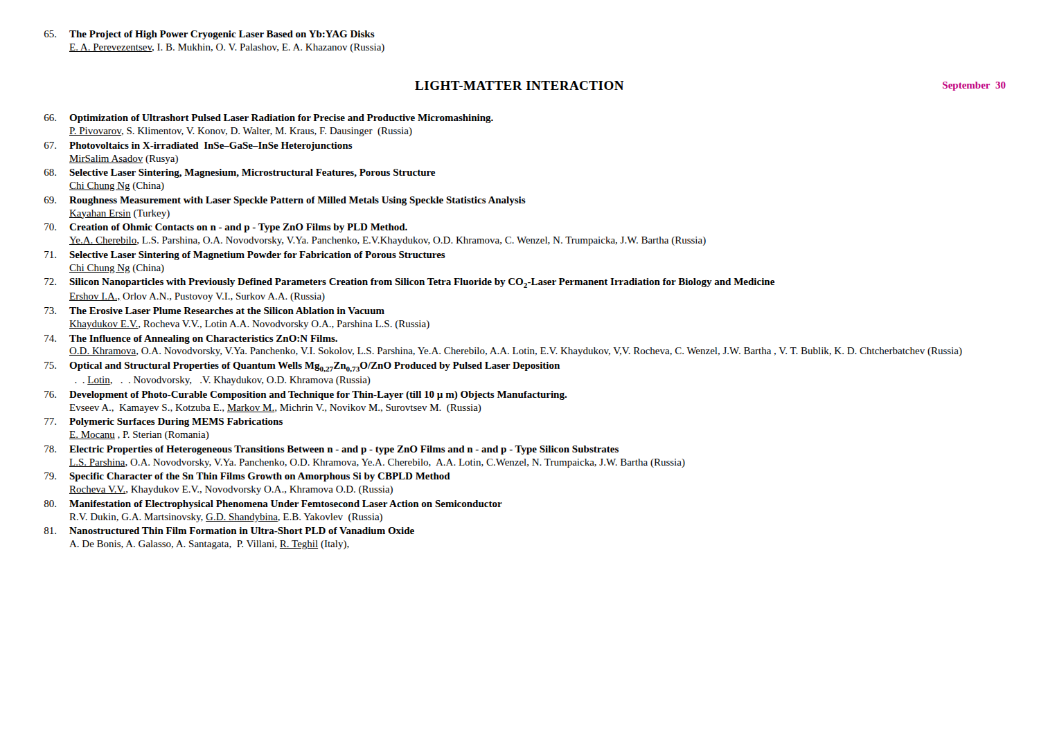65. The Project of High Power Cryogenic Laser Based on Yb:YAG Disks
E. A. Perevezentsev, I. B. Mukhin, O. V. Palashov, E. A. Khazanov (Russia)
LIGHT-MATTER INTERACTIONSeptember 30
66. Optimization of Ultrashort Pulsed Laser Radiation for Precise and Productive Micromashining.
P. Pivovarov, S. Klimentov, V. Konov, D. Walter, M. Kraus, F. Dausinger (Russia)
67. Photovoltaics in X-irradiated InSe–GaSe–InSe Heterojunctions
MirSalim Asadov (Rusya)
68. Selective Laser Sintering, Magnesium, Microstructural Features, Porous Structure
Chi Chung Ng (China)
69. Roughness Measurement with Laser Speckle Pattern of Milled Metals Using Speckle Statistics Analysis
Kayahan Ersin (Turkey)
70. Creation of Ohmic Contacts on n - and p - Type ZnO Films by PLD Method.
Ye.A. Cherebilo, L.S. Parshina, O.A. Novodvorsky, V.Ya. Panchenko, E.V.Khaydukov, O.D. Khramova, C. Wenzel, N. Trumpaicka, J.W. Bartha (Russia)
71. Selective Laser Sintering of Magnetium Powder for Fabrication of Porous Structures
Chi Chung Ng (China)
72. Silicon Nanoparticles with Previously Defined Parameters Creation from Silicon Tetra Fluoride by CO2-Laser Permanent Irradiation for Biology and Medicine
Ershov I.A., Orlov A.N., Pustovoy V.I., Surkov A.A. (Russia)
73. The Erosive Laser Plume Researches at the Silicon Ablation in Vacuum
Khaydukov E.V., Rocheva V.V., Lotin A.A. Novodvorsky O.A., Parshina L.S. (Russia)
74. The Influence of Annealing on Characteristics ZnO:N Films.
O.D. Khramova, O.A. Novodvorsky, V.Ya. Panchenko, V.I. Sokolov, L.S. Parshina, Ye.A. Cherebilo, A.A. Lotin, E.V. Khaydukov, V,V. Rocheva, C. Wenzel, J.W. Bartha , V. T. Bublik, K. D. Chtcherbatchev (Russia)
75. Optical and Structural Properties of Quantum Wells Mg0,27Zn0,73O/ZnO Produced by Pulsed Laser Deposition
. . Lotin, . . Novodvorsky, .V. Khaydukov, O.D. Khramova (Russia)
76. Development of Photo-Curable Composition and Technique for Thin-Layer (till 10 µ m) Objects Manufacturing.
Evseev A., Kamayev S., Kotzuba E., Markov M., Michrin V., Novikov M., Surovtsev M. (Russia)
77. Polymeric Surfaces During MEMS Fabrications
E. Mocanu , P. Sterian (Romania)
78. Electric Properties of Heterogeneous Transitions Between n - and p - type ZnO Films and n - and p - Type Silicon Substrates
L.S. Parshina, O.A. Novodvorsky, V.Ya. Panchenko, O.D. Khramova, Ye.A. Cherebilo, A.A. Lotin, C.Wenzel, N. Trumpaicka, J.W. Bartha (Russia)
79. Specific Character of the Sn Thin Films Growth on Amorphous Si by CBPLD Method
Rocheva V.V., Khaydukov E.V., Novodvorsky O.A., Khramova O.D. (Russia)
80. Manifestation of Electrophysical Phenomena Under Femtosecond Laser Action on Semiconductor
R.V. Dukin, G.A. Martsinovsky, G.D. Shandybina, E.B. Yakovlev (Russia)
81. Nanostructured Thin Film Formation in Ultra-Short PLD of Vanadium Oxide
A. De Bonis, A. Galasso, A. Santagata, P. Villani, R. Teghil (Italy),